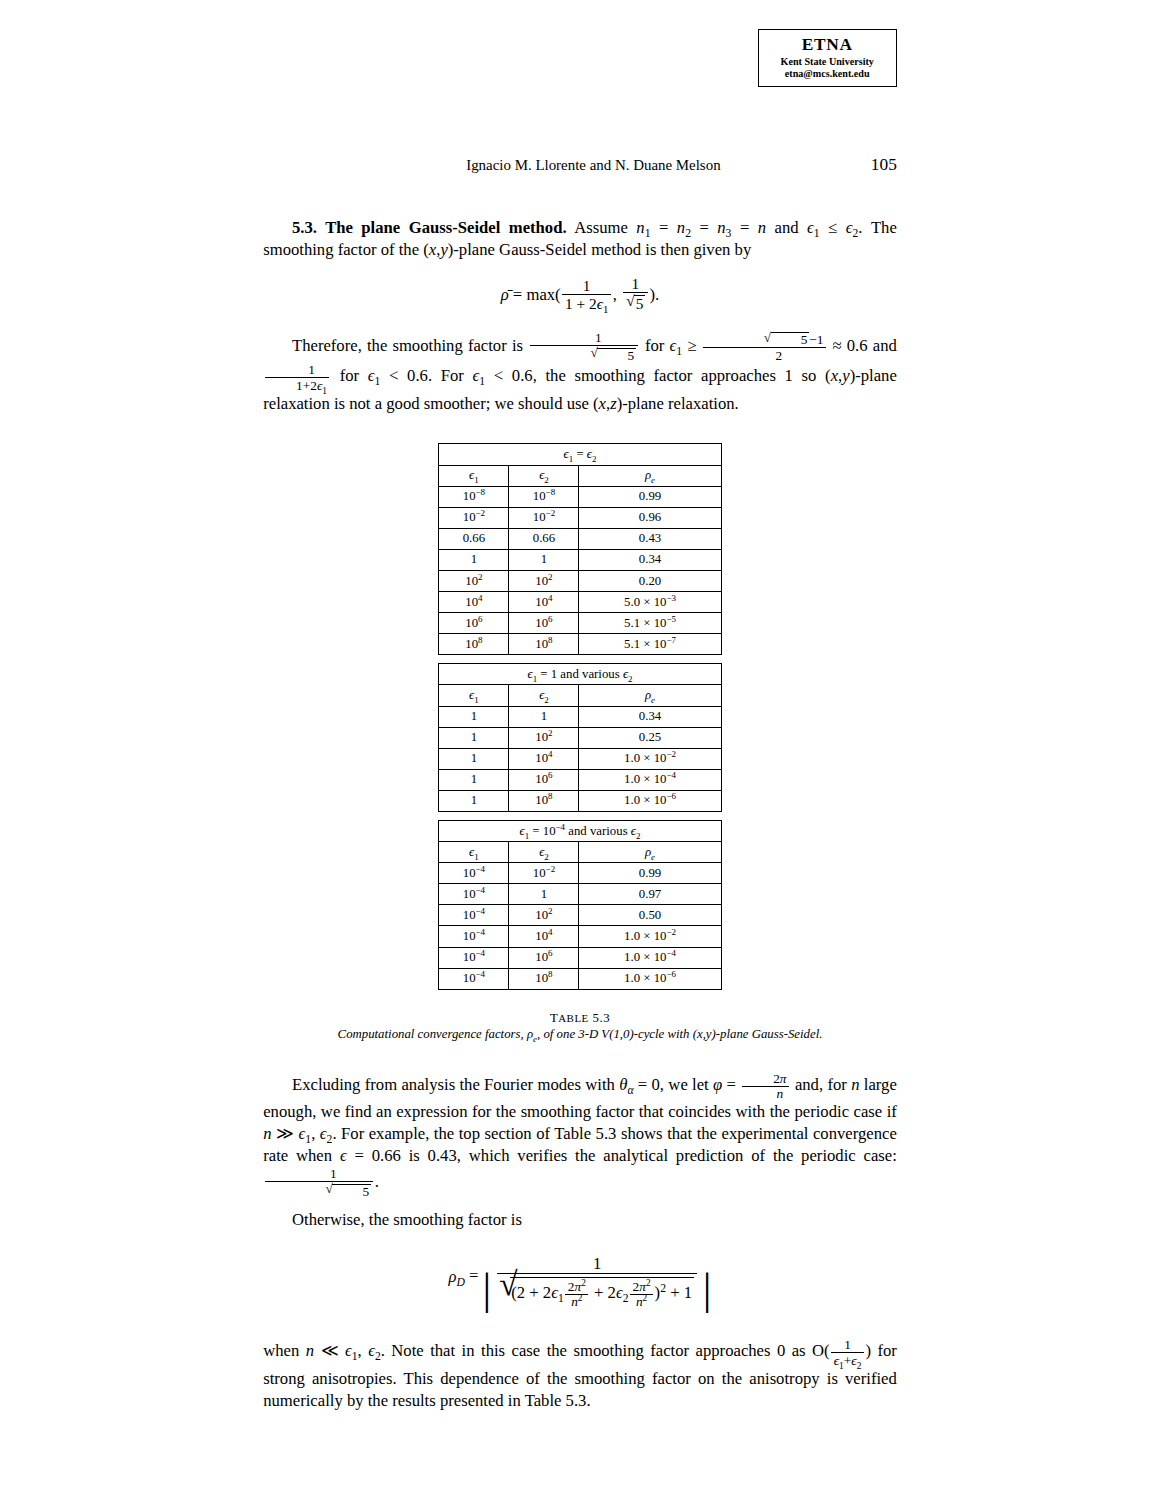ETNA
Kent State University
etna@mcs.kent.edu
Ignacio M. Llorente and N. Duane Melson
105
5.3. The plane Gauss-Seidel method. Assume n1 = n2 = n3 = n and ϵ1 ≤ ϵ2. The smoothing factor of the (x,y)-plane Gauss-Seidel method is then given by
ρ̄ = max(11 + 2ϵ1, 15).
Therefore, the smoothing factor is 15 for ϵ1 ≥ 5−12 ≈ 0.6 and 11+2ϵ1 for ϵ1 < 0.6. For ϵ1 < 0.6, the smoothing factor approaches 1 so (x,y)-plane relaxation is not a good smoother; we should use (x,z)-plane relaxation.
| ϵ 1 = ϵ 2 |
| ϵ 1 | ϵ 2 | ρ e |
| 10 −8 | 10 −8 | 0.99 |
| 10 −2 | 10 −2 | 0.96 |
| 0.66 | 0.66 | 0.43 |
| 1 | 1 | 0.34 |
| 10 2 | 10 2 | 0.20 |
| 10 4 | 10 4 | 5.0 × 10 −3 |
| 10 6 | 10 6 | 5.1 × 10 −5 |
| 10 8 | 10 8 | 5.1 × 10 −7 |
| ϵ 1 = 1 and various ϵ 2 |
| ϵ 1 | ϵ 2 | ρ e |
| 1 | 1 | 0.34 |
| 1 | 10 2 | 0.25 |
| 1 | 10 4 | 1.0 × 10 −2 |
| 1 | 10 6 | 1.0 × 10 −4 |
| 1 | 10 8 | 1.0 × 10 −6 |
| ϵ 1 = 10 −4 and various ϵ 2 |
| ϵ 1 | ϵ 2 | ρ e |
| 10 −4 | 10 −2 | 0.99 |
| 10 −4 | 1 | 0.97 |
| 10 −4 | 10 2 | 0.50 |
| 10 −4 | 10 4 | 1.0 × 10 −2 |
| 10 −4 | 10 6 | 1.0 × 10 −4 |
| 10 −4 | 10 8 | 1.0 × 10 −6 |
TABLE 5.3
Computational convergence factors, ρe, of one 3-D V(1,0)-cycle with (x,y)-plane Gauss-Seidel.
Excluding from analysis the Fourier modes with θα = 0, we let φ = 2π n and, for n large enough, we find an expression for the smoothing factor that coincides with the periodic case if n ≫ ϵ1, ϵ2. For example, the top section of Table 5.3 shows that the experimental convergence rate when ϵ = 0.66 is 0.43, which verifies the analytical prediction of the periodic case: 15.
Otherwise, the smoothing factor is
ρD = | 1 (2 + 2ϵ12π2 n2 + 2ϵ22π2 n2)2 + 1 |
when n ≪ ϵ1, ϵ2. Note that in this case the smoothing factor approaches 0 as O(1 ϵ1+ϵ2) for strong anisotropies. This dependence of the smoothing factor on the anisotropy is verified numerically by the results presented in Table 5.3.